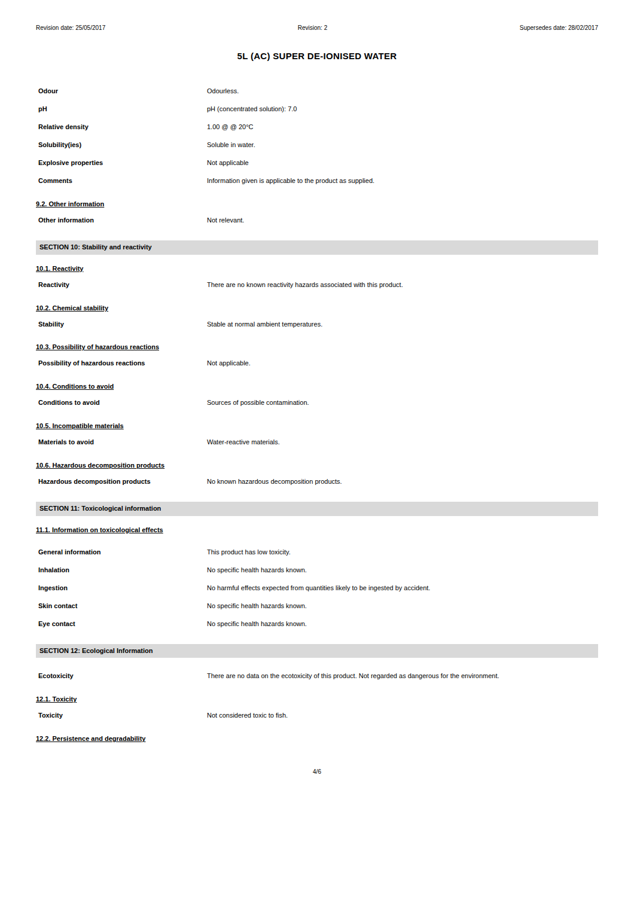Revision date: 25/05/2017 Revision: 2 Supersedes date: 28/02/2017
5L (AC) SUPER DE-IONISED WATER
| Odour | Odourless. |
| pH | pH (concentrated solution): 7.0 |
| Relative density | 1.00 @ @ 20°C |
| Solubility(ies) | Soluble in water. |
| Explosive properties | Not applicable |
| Comments | Information given is applicable to the product as supplied. |
9.2. Other information
| Other information | Not relevant. |
SECTION 10: Stability and reactivity
10.1. Reactivity
| Reactivity | There are no known reactivity hazards associated with this product. |
10.2. Chemical stability
| Stability | Stable at normal ambient temperatures. |
10.3. Possibility of hazardous reactions
| Possibility of hazardous reactions | Not applicable. |
10.4. Conditions to avoid
| Conditions to avoid | Sources of possible contamination. |
10.5. Incompatible materials
| Materials to avoid | Water-reactive materials. |
10.6. Hazardous decomposition products
| Hazardous decomposition products | No known hazardous decomposition products. |
SECTION 11: Toxicological information
11.1. Information on toxicological effects
| General information | This product has low toxicity. |
| Inhalation | No specific health hazards known. |
| Ingestion | No harmful effects expected from quantities likely to be ingested by accident. |
| Skin contact | No specific health hazards known. |
| Eye contact | No specific health hazards known. |
SECTION 12: Ecological Information
| Ecotoxicity | There are no data on the ecotoxicity of this product. Not regarded as dangerous for the environment. |
12.1. Toxicity
| Toxicity | Not considered toxic to fish. |
12.2. Persistence and degradability
4/6